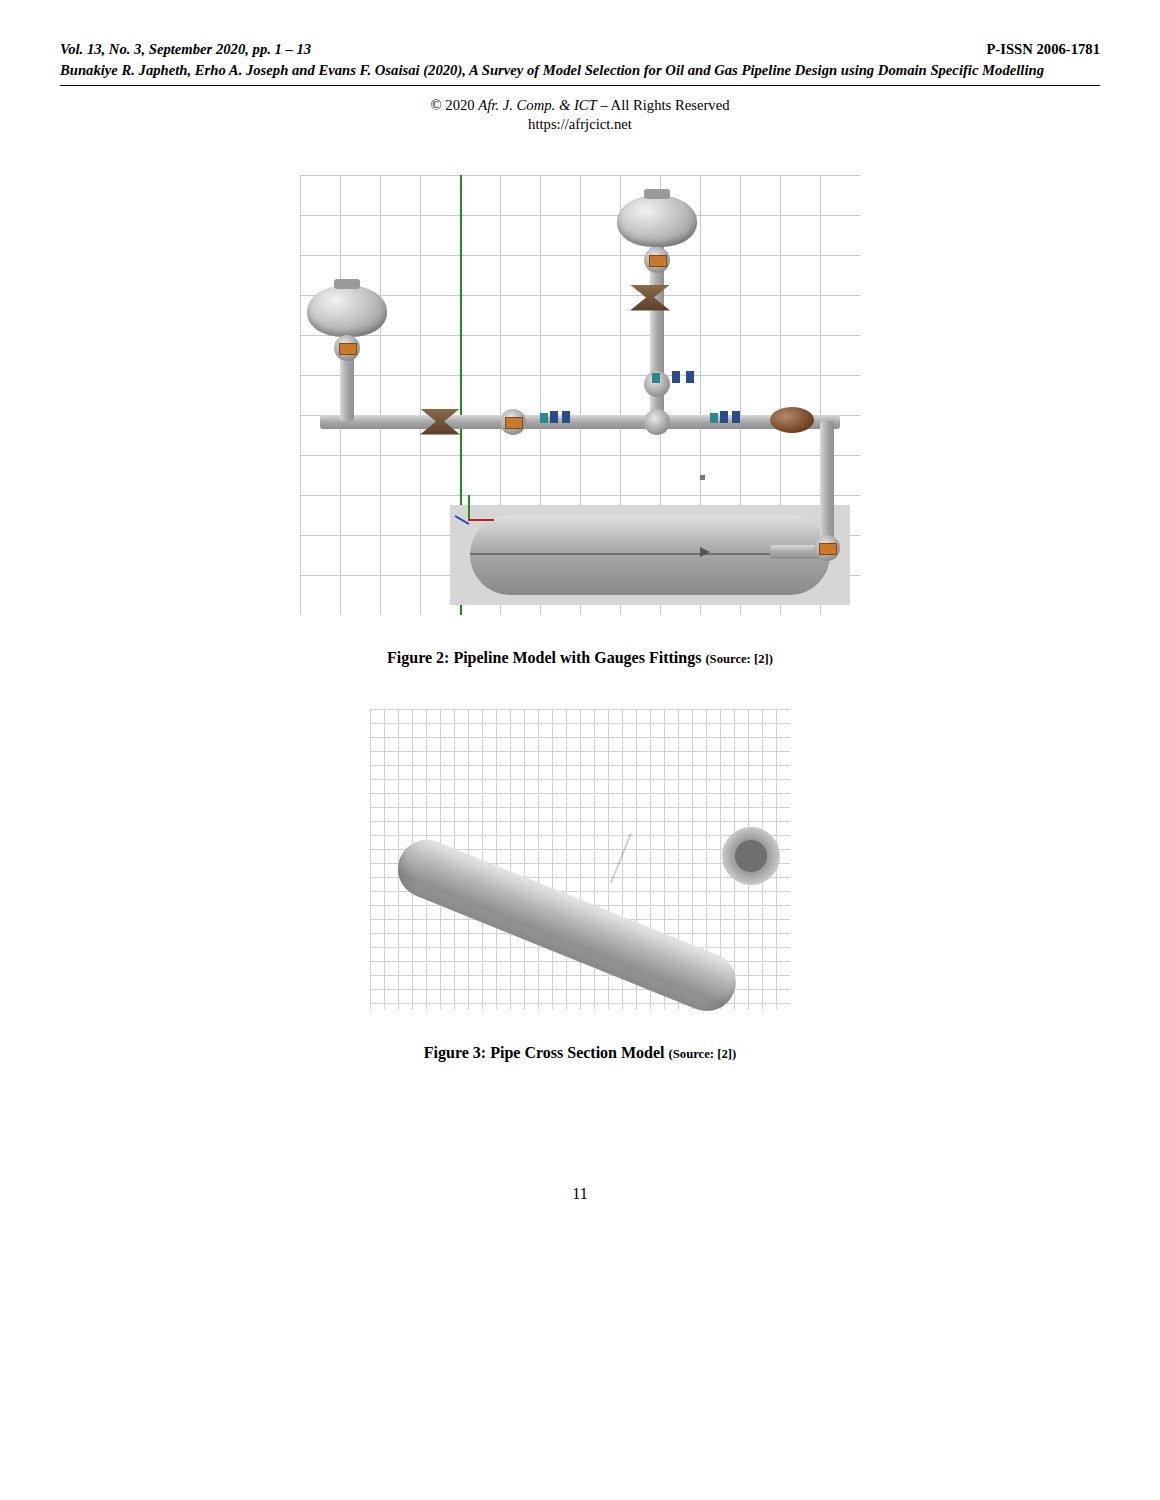Vol. 13, No. 3, September 2020, pp. 1 – 13 P-ISSN 2006-1781
Bunakiye R. Japheth, Erho A. Joseph and Evans F. Osaisai (2020), A Survey of Model Selection for Oil and Gas Pipeline Design using Domain Specific Modelling
© 2020 Afr. J. Comp. & ICT – All Rights Reserved
https://afrjcict.net
Figure 2: Pipeline Model with Gauges Fittings (Source: [2])
Figure 3: Pipe Cross Section Model (Source: [2])
11